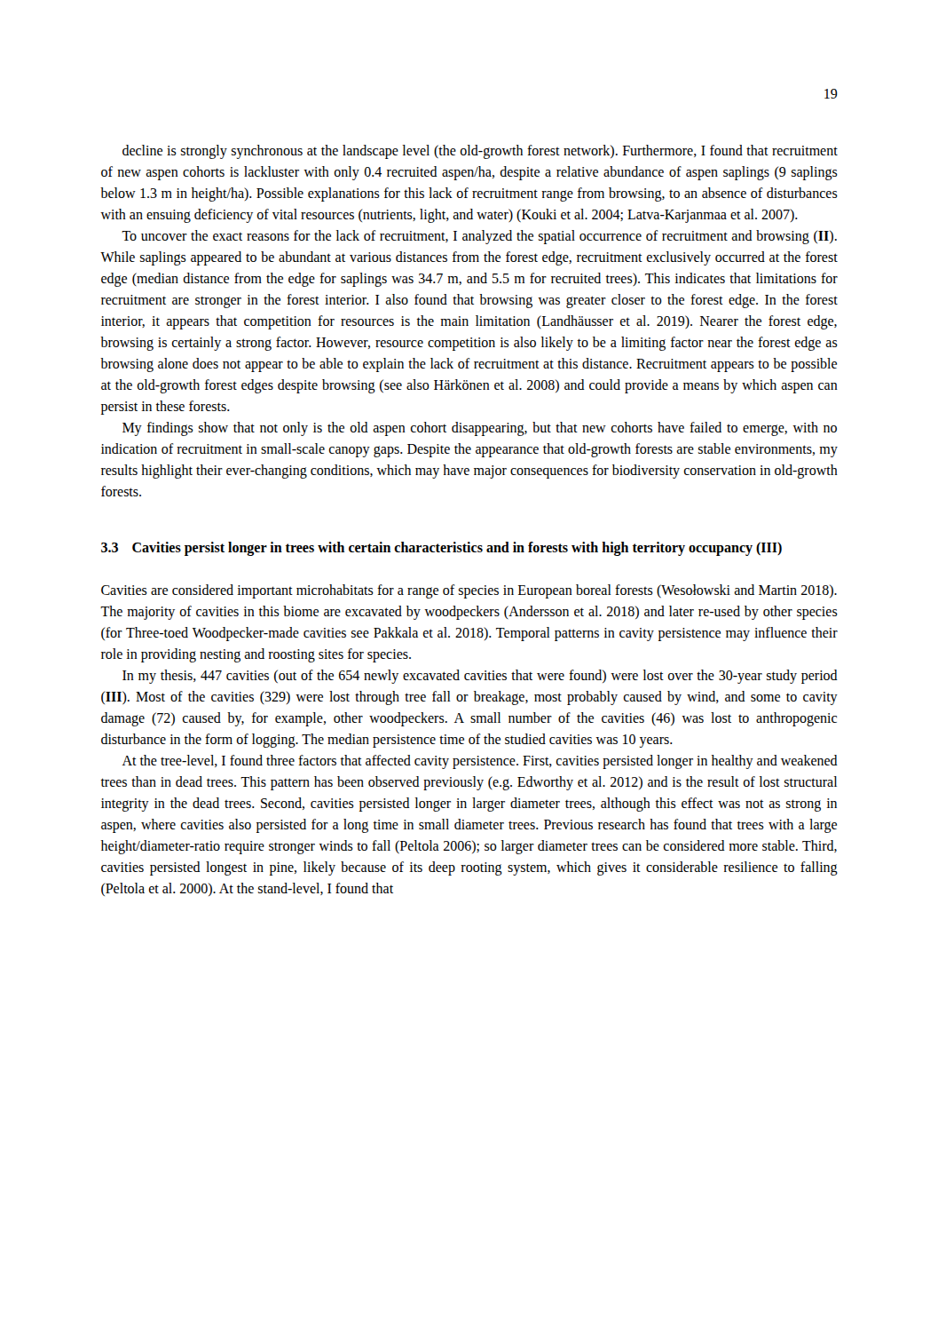19
decline is strongly synchronous at the landscape level (the old-growth forest network). Furthermore, I found that recruitment of new aspen cohorts is lackluster with only 0.4 recruited aspen/ha, despite a relative abundance of aspen saplings (9 saplings below 1.3 m in height/ha). Possible explanations for this lack of recruitment range from browsing, to an absence of disturbances with an ensuing deficiency of vital resources (nutrients, light, and water) (Kouki et al. 2004; Latva-Karjanmaa et al. 2007).
To uncover the exact reasons for the lack of recruitment, I analyzed the spatial occurrence of recruitment and browsing (II). While saplings appeared to be abundant at various distances from the forest edge, recruitment exclusively occurred at the forest edge (median distance from the edge for saplings was 34.7 m, and 5.5 m for recruited trees). This indicates that limitations for recruitment are stronger in the forest interior. I also found that browsing was greater closer to the forest edge. In the forest interior, it appears that competition for resources is the main limitation (Landhäusser et al. 2019). Nearer the forest edge, browsing is certainly a strong factor. However, resource competition is also likely to be a limiting factor near the forest edge as browsing alone does not appear to be able to explain the lack of recruitment at this distance. Recruitment appears to be possible at the old-growth forest edges despite browsing (see also Härkönen et al. 2008) and could provide a means by which aspen can persist in these forests.
My findings show that not only is the old aspen cohort disappearing, but that new cohorts have failed to emerge, with no indication of recruitment in small-scale canopy gaps. Despite the appearance that old-growth forests are stable environments, my results highlight their ever-changing conditions, which may have major consequences for biodiversity conservation in old-growth forests.
3.3 Cavities persist longer in trees with certain characteristics and in forests with high territory occupancy (III)
Cavities are considered important microhabitats for a range of species in European boreal forests (Wesołowski and Martin 2018). The majority of cavities in this biome are excavated by woodpeckers (Andersson et al. 2018) and later re-used by other species (for Three-toed Woodpecker-made cavities see Pakkala et al. 2018). Temporal patterns in cavity persistence may influence their role in providing nesting and roosting sites for species.
In my thesis, 447 cavities (out of the 654 newly excavated cavities that were found) were lost over the 30-year study period (III). Most of the cavities (329) were lost through tree fall or breakage, most probably caused by wind, and some to cavity damage (72) caused by, for example, other woodpeckers. A small number of the cavities (46) was lost to anthropogenic disturbance in the form of logging. The median persistence time of the studied cavities was 10 years.
At the tree-level, I found three factors that affected cavity persistence. First, cavities persisted longer in healthy and weakened trees than in dead trees. This pattern has been observed previously (e.g. Edworthy et al. 2012) and is the result of lost structural integrity in the dead trees. Second, cavities persisted longer in larger diameter trees, although this effect was not as strong in aspen, where cavities also persisted for a long time in small diameter trees. Previous research has found that trees with a large height/diameter-ratio require stronger winds to fall (Peltola 2006); so larger diameter trees can be considered more stable. Third, cavities persisted longest in pine, likely because of its deep rooting system, which gives it considerable resilience to falling (Peltola et al. 2000). At the stand-level, I found that